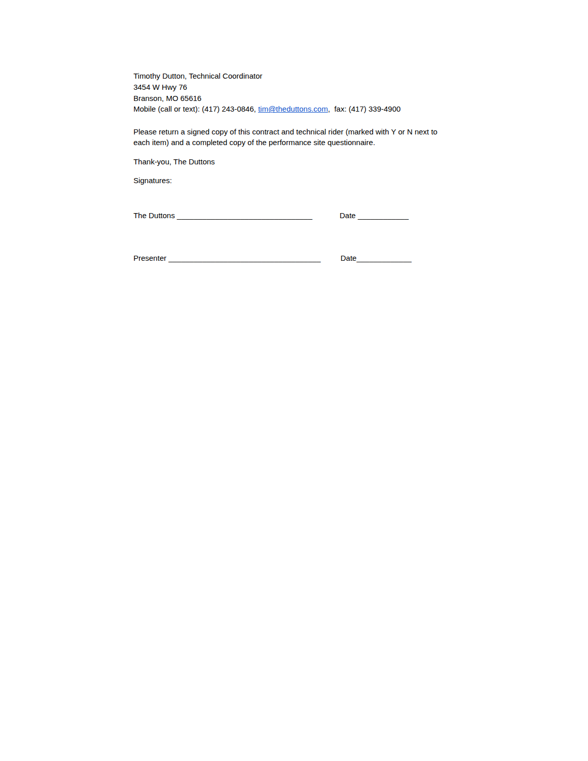Timothy Dutton, Technical Coordinator
3454 W Hwy 76
Branson, MO 65616
Mobile (call or text): (417) 243-0846, tim@theduttons.com, fax: (417) 339-4900
Please return a signed copy of this contract and technical rider (marked with Y or N next to each item) and a completed copy of the performance site questionnaire.
Thank-you, The Duttons
Signatures:
The Duttons ________________________________ Date ____________
Presenter ____________________________________ Date_____________